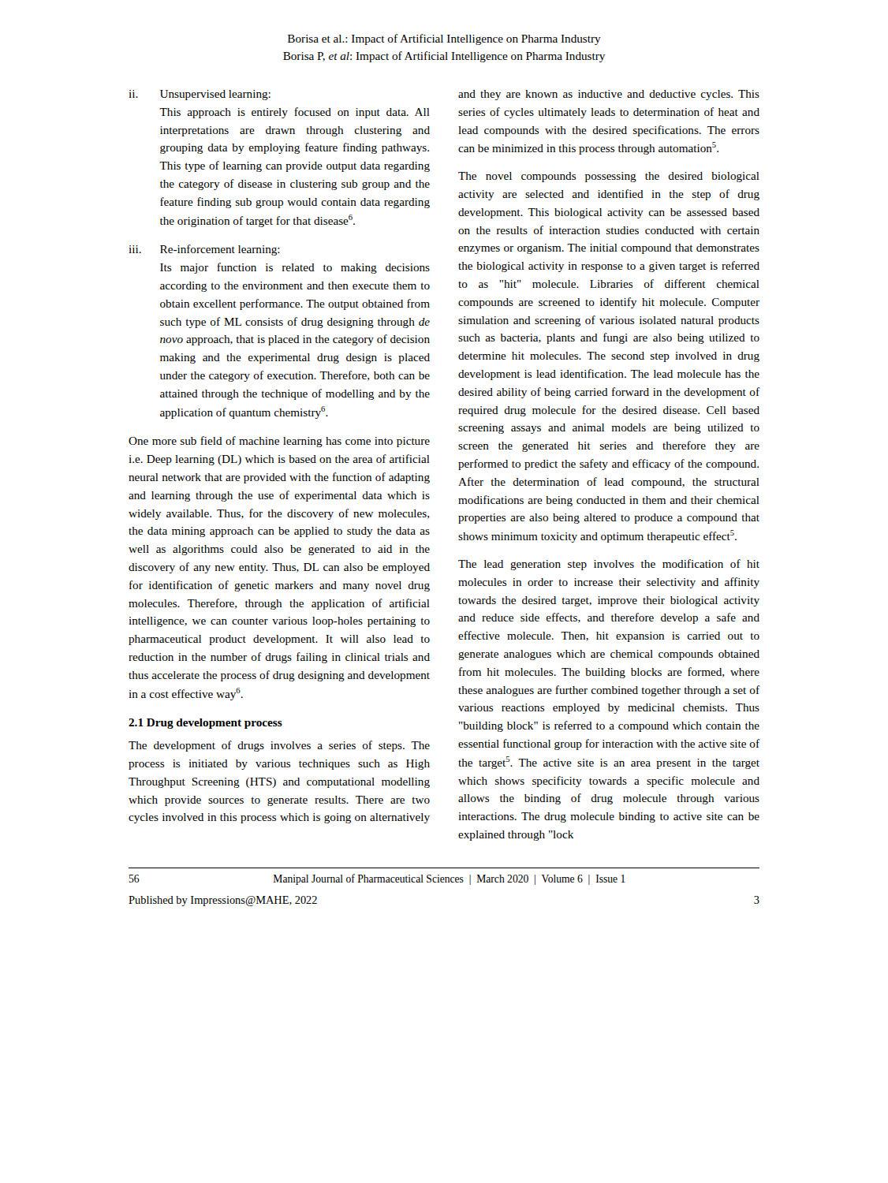Borisa et al.: Impact of Artificial Intelligence on Pharma Industry
Borisa P, et al: Impact of Artificial Intelligence on Pharma Industry
ii. Unsupervised learning: This approach is entirely focused on input data. All interpretations are drawn through clustering and grouping data by employing feature finding pathways. This type of learning can provide output data regarding the category of disease in clustering sub group and the feature finding sub group would contain data regarding the origination of target for that disease6.
iii. Re-inforcement learning: Its major function is related to making decisions according to the environment and then execute them to obtain excellent performance. The output obtained from such type of ML consists of drug designing through de novo approach, that is placed in the category of decision making and the experimental drug design is placed under the category of execution. Therefore, both can be attained through the technique of modelling and by the application of quantum chemistry6.
One more sub field of machine learning has come into picture i.e. Deep learning (DL) which is based on the area of artificial neural network that are provided with the function of adapting and learning through the use of experimental data which is widely available. Thus, for the discovery of new molecules, the data mining approach can be applied to study the data as well as algorithms could also be generated to aid in the discovery of any new entity. Thus, DL can also be employed for identification of genetic markers and many novel drug molecules. Therefore, through the application of artificial intelligence, we can counter various loop-holes pertaining to pharmaceutical product development. It will also lead to reduction in the number of drugs failing in clinical trials and thus accelerate the process of drug designing and development in a cost effective way6.
2.1 Drug development process
The development of drugs involves a series of steps. The process is initiated by various techniques such as High Throughput Screening (HTS) and computational modelling which provide sources to generate results. There are two cycles involved in this process which is going on alternatively and they are known as inductive and deductive cycles. This series of cycles ultimately leads to determination of heat and lead compounds with the desired specifications. The errors can be minimized in this process through automation5.
The novel compounds possessing the desired biological activity are selected and identified in the step of drug development. This biological activity can be assessed based on the results of interaction studies conducted with certain enzymes or organism. The initial compound that demonstrates the biological activity in response to a given target is referred to as "hit" molecule. Libraries of different chemical compounds are screened to identify hit molecule. Computer simulation and screening of various isolated natural products such as bacteria, plants and fungi are also being utilized to determine hit molecules. The second step involved in drug development is lead identification. The lead molecule has the desired ability of being carried forward in the development of required drug molecule for the desired disease. Cell based screening assays and animal models are being utilized to screen the generated hit series and therefore they are performed to predict the safety and efficacy of the compound. After the determination of lead compound, the structural modifications are being conducted in them and their chemical properties are also being altered to produce a compound that shows minimum toxicity and optimum therapeutic effect5.
The lead generation step involves the modification of hit molecules in order to increase their selectivity and affinity towards the desired target, improve their biological activity and reduce side effects, and therefore develop a safe and effective molecule. Then, hit expansion is carried out to generate analogues which are chemical compounds obtained from hit molecules. The building blocks are formed, where these analogues are further combined together through a set of various reactions employed by medicinal chemists. Thus "building block" is referred to a compound which contain the essential functional group for interaction with the active site of the target5. The active site is an area present in the target which shows specificity towards a specific molecule and allows the binding of drug molecule through various interactions. The drug molecule binding to active site can be explained through "lock
56
Manipal Journal of Pharmaceutical Sciences | March 2020 | Volume 6 | Issue 1
Published by Impressions@MAHE, 2022
3